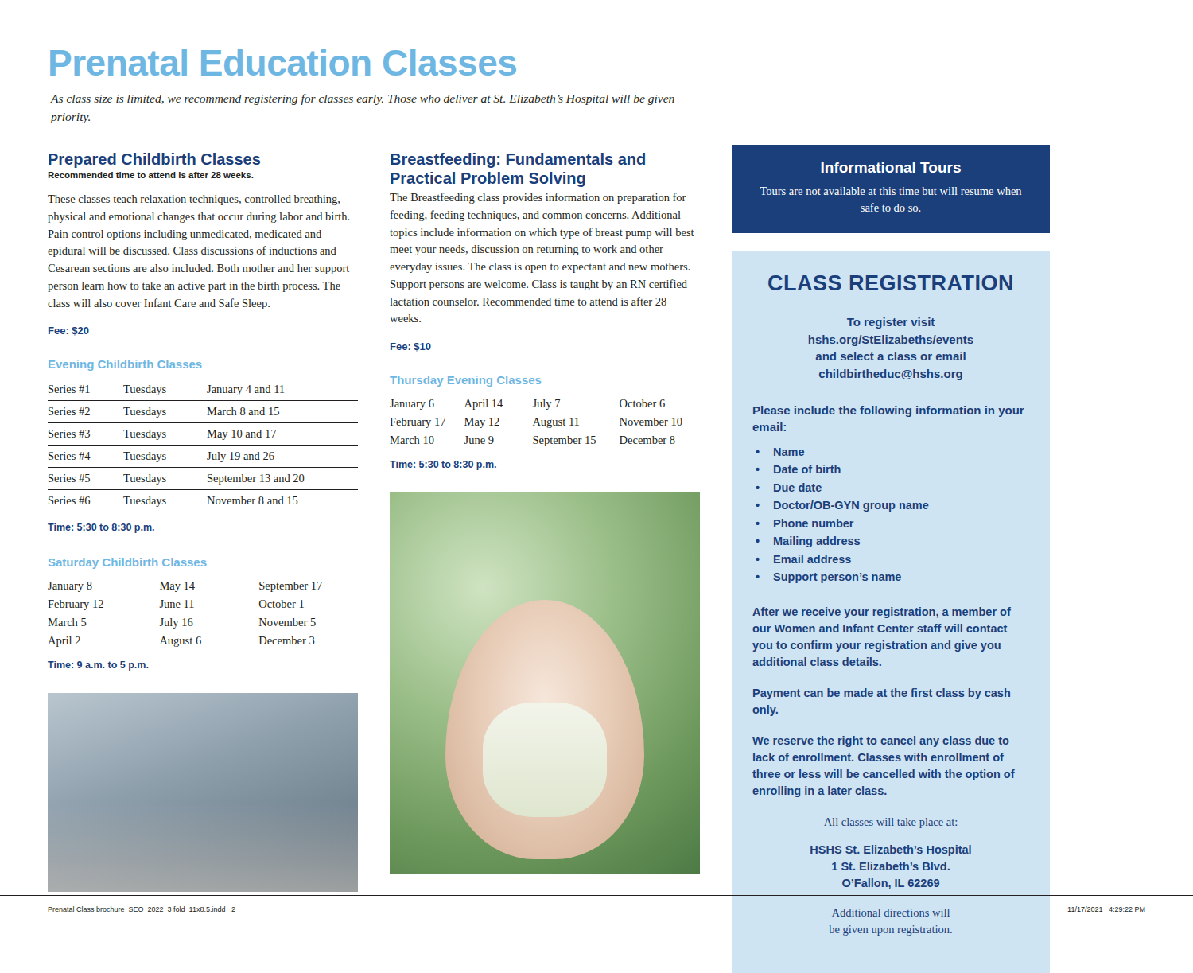Prenatal Education Classes
As class size is limited, we recommend registering for classes early. Those who deliver at St. Elizabeth’s Hospital will be given priority.
Prepared Childbirth Classes
Recommended time to attend is after 28 weeks.
These classes teach relaxation techniques, controlled breathing, physical and emotional changes that occur during labor and birth. Pain control options including unmedicated, medicated and epidural will be discussed. Class discussions of inductions and Cesarean sections are also included. Both mother and her support person learn how to take an active part in the birth process. The class will also cover Infant Care and Safe Sleep.
Fee: $20
Evening Childbirth Classes
| Series #1 | Tuesdays | January 4 and 11 |
| Series #2 | Tuesdays | March 8 and 15 |
| Series #3 | Tuesdays | May 10 and 17 |
| Series #4 | Tuesdays | July 19 and 26 |
| Series #5 | Tuesdays | September 13 and 20 |
| Series #6 | Tuesdays | November 8 and 15 |
Time: 5:30 to 8:30 p.m.
Saturday Childbirth Classes
| January 8 | May 14 | September 17 |
| February 12 | June 11 | October 1 |
| March 5 | July 16 | November 5 |
| April 2 | August 6 | December 3 |
Time: 9 a.m. to 5 p.m.
Breastfeeding: Fundamentals and Practical Problem Solving
The Breastfeeding class provides information on preparation for feeding, feeding techniques, and common concerns. Additional topics include information on which type of breast pump will best meet your needs, discussion on returning to work and other everyday issues. The class is open to expectant and new mothers. Support persons are welcome. Class is taught by an RN certified lactation counselor. Recommended time to attend is after 28 weeks.
Fee: $10
Thursday Evening Classes
| January 6 | April 14 | July 7 | October 6 |
| February 17 | May 12 | August 11 | November 10 |
| March 10 | June 9 | September 15 | December 8 |
Time: 5:30 to 8:30 p.m.
Informational Tours
Tours are not available at this time but will resume when safe to do so.
CLASS REGISTRATION
To register visit
hshs.org/StElizabeths/events
and select a class or email
childbirtheduc@hshs.org
Please include the following information in your email:
Name
Date of birth
Due date
Doctor/OB-GYN group name
Phone number
Mailing address
Email address
Support person’s name
After we receive your registration, a member of our Women and Infant Center staff will contact you to confirm your registration and give you additional class details.
Payment can be made at the first class by cash only.
We reserve the right to cancel any class due to lack of enrollment. Classes with enrollment of three or less will be cancelled with the option of enrolling in a later class.
All classes will take place at:
HSHS St. Elizabeth’s Hospital
1 St. Elizabeth’s Blvd.
O’Fallon, IL 62269
Additional directions will
be given upon registration.
Prenatal Class brochure_SEO_2022_3 fold_11x8.5.indd 2 11/17/2021 4:29:22 PM